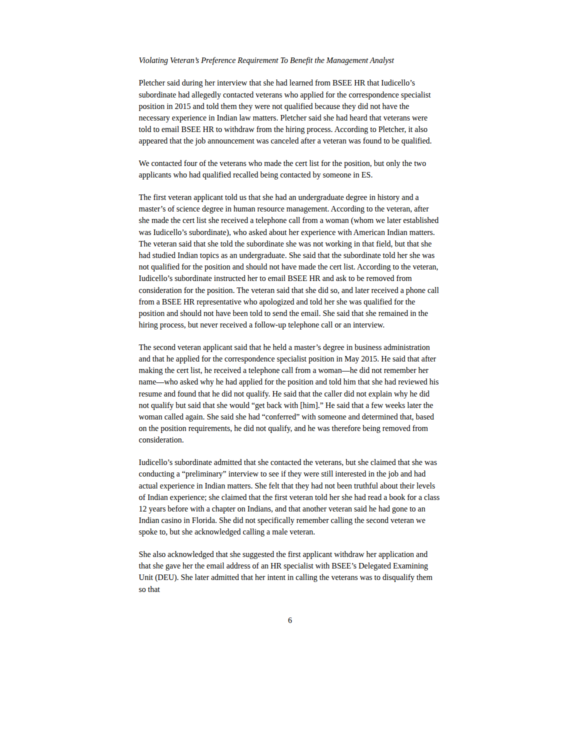Violating Veteran’s Preference Requirement To Benefit the Management Analyst
Pletcher said during her interview that she had learned from BSEE HR that Iudicello’s subordinate had allegedly contacted veterans who applied for the correspondence specialist position in 2015 and told them they were not qualified because they did not have the necessary experience in Indian law matters. Pletcher said she had heard that veterans were told to email BSEE HR to withdraw from the hiring process. According to Pletcher, it also appeared that the job announcement was canceled after a veteran was found to be qualified.
We contacted four of the veterans who made the cert list for the position, but only the two applicants who had qualified recalled being contacted by someone in ES.
The first veteran applicant told us that she had an undergraduate degree in history and a master’s of science degree in human resource management. According to the veteran, after she made the cert list she received a telephone call from a woman (whom we later established was Iudicello’s subordinate), who asked about her experience with American Indian matters. The veteran said that she told the subordinate she was not working in that field, but that she had studied Indian topics as an undergraduate. She said that the subordinate told her she was not qualified for the position and should not have made the cert list. According to the veteran, Iudicello’s subordinate instructed her to email BSEE HR and ask to be removed from consideration for the position. The veteran said that she did so, and later received a phone call from a BSEE HR representative who apologized and told her she was qualified for the position and should not have been told to send the email. She said that she remained in the hiring process, but never received a follow-up telephone call or an interview.
The second veteran applicant said that he held a master’s degree in business administration and that he applied for the correspondence specialist position in May 2015. He said that after making the cert list, he received a telephone call from a woman—he did not remember her name—who asked why he had applied for the position and told him that she had reviewed his resume and found that he did not qualify. He said that the caller did not explain why he did not qualify but said that she would “get back with [him].” He said that a few weeks later the woman called again. She said she had “conferred” with someone and determined that, based on the position requirements, he did not qualify, and he was therefore being removed from consideration.
Iudicello’s subordinate admitted that she contacted the veterans, but she claimed that she was conducting a “preliminary” interview to see if they were still interested in the job and had actual experience in Indian matters. She felt that they had not been truthful about their levels of Indian experience; she claimed that the first veteran told her she had read a book for a class 12 years before with a chapter on Indians, and that another veteran said he had gone to an Indian casino in Florida. She did not specifically remember calling the second veteran we spoke to, but she acknowledged calling a male veteran.
She also acknowledged that she suggested the first applicant withdraw her application and that she gave her the email address of an HR specialist with BSEE’s Delegated Examining Unit (DEU). She later admitted that her intent in calling the veterans was to disqualify them so that
6